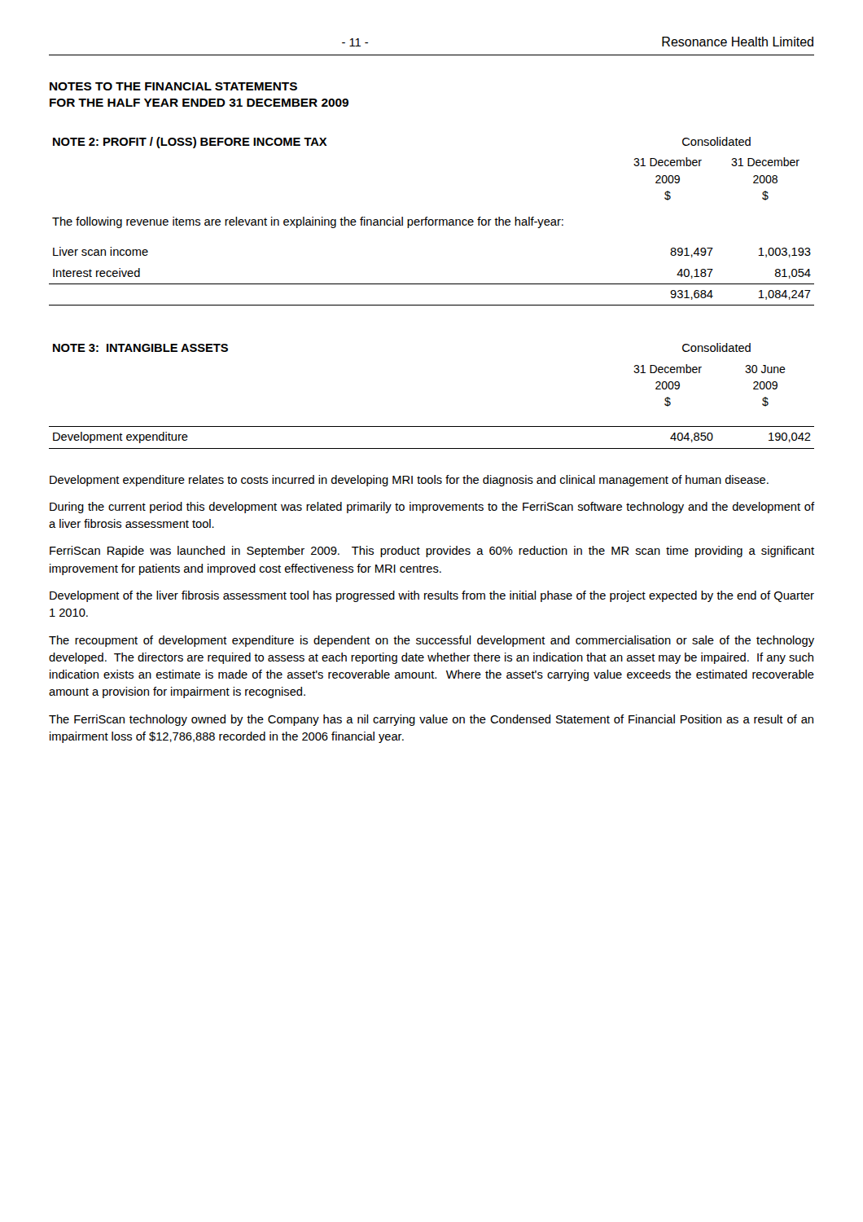- 11 -
Resonance Health Limited
NOTES TO THE FINANCIAL STATEMENTS
FOR THE HALF YEAR ENDED 31 DECEMBER 2009
| NOTE 2: PROFIT / (LOSS) BEFORE INCOME TAX | Consolidated |
| | 31 December 2009 $ | 31 December 2008 $ |
| The following revenue items are relevant in explaining the financial performance for the half-year: |
| Liver scan income | 891,497 | 1,003,193 |
| Interest received | 40,187 | 81,054 |
| | 931,684 | 1,084,247 |
| NOTE 3: INTANGIBLE ASSETS | Consolidated |
| | 31 December 2009 $ | 30 June 2009 $ |
| Development expenditure | 404,850 | 190,042 |
Development expenditure relates to costs incurred in developing MRI tools for the diagnosis and clinical management of human disease.
During the current period this development was related primarily to improvements to the FerriScan software technology and the development of a liver fibrosis assessment tool.
FerriScan Rapide was launched in September 2009. This product provides a 60% reduction in the MR scan time providing a significant improvement for patients and improved cost effectiveness for MRI centres.
Development of the liver fibrosis assessment tool has progressed with results from the initial phase of the project expected by the end of Quarter 1 2010.
The recoupment of development expenditure is dependent on the successful development and commercialisation or sale of the technology developed. The directors are required to assess at each reporting date whether there is an indication that an asset may be impaired. If any such indication exists an estimate is made of the asset's recoverable amount. Where the asset's carrying value exceeds the estimated recoverable amount a provision for impairment is recognised.
The FerriScan technology owned by the Company has a nil carrying value on the Condensed Statement of Financial Position as a result of an impairment loss of $12,786,888 recorded in the 2006 financial year.